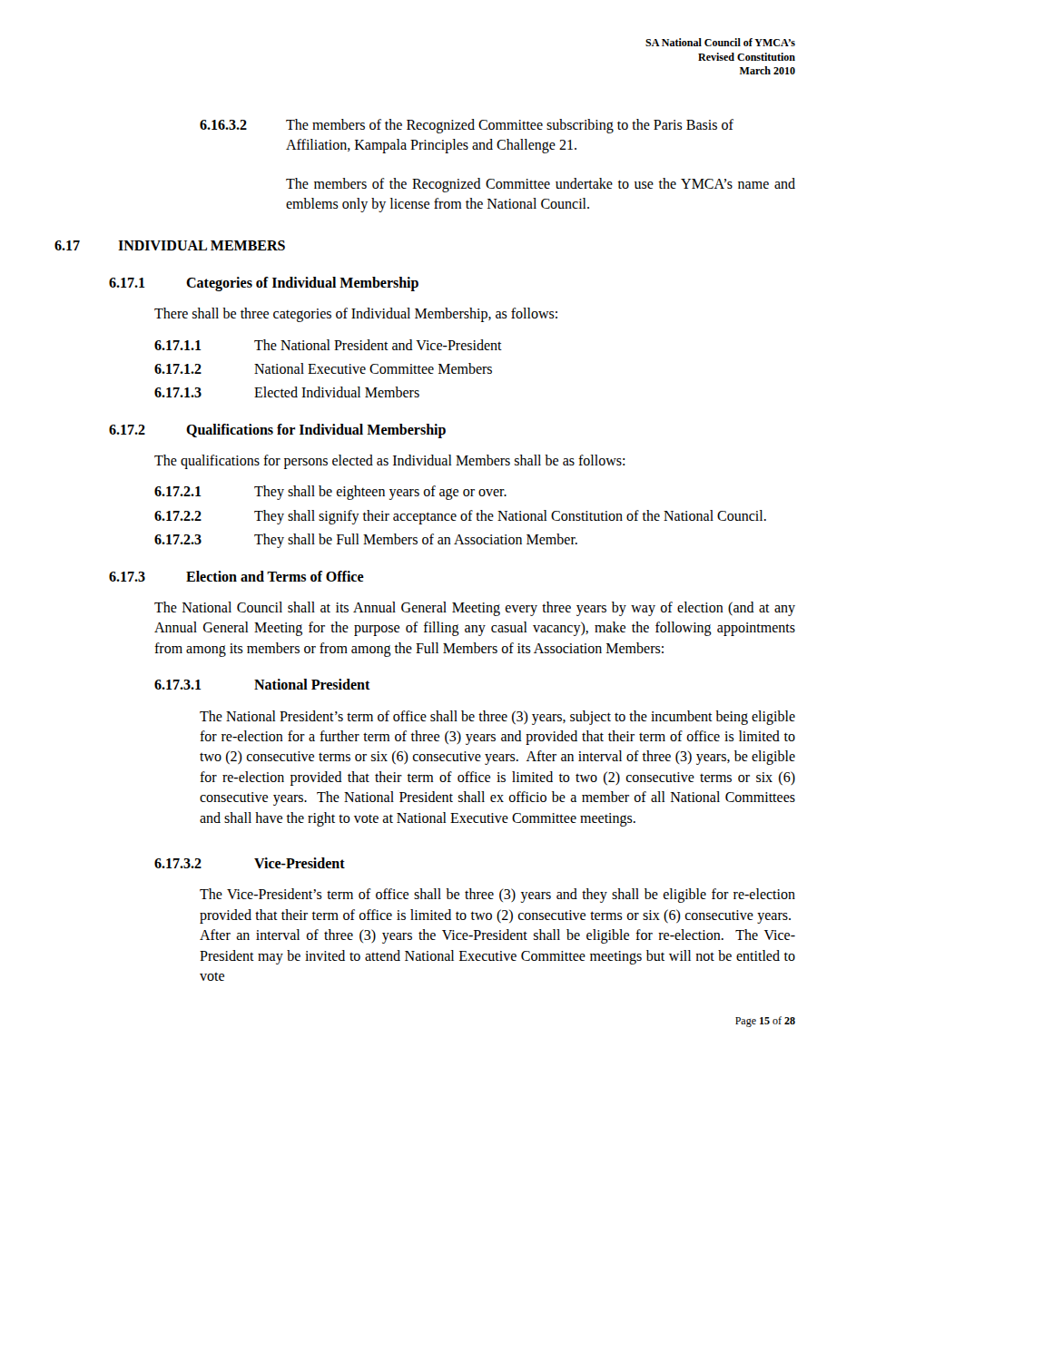SA National Council of YMCA’s
Revised Constitution
March 2010
6.16.3.2
The members of the Recognized Committee subscribing to the Paris Basis of Affiliation, Kampala Principles and Challenge 21.
The members of the Recognized Committee undertake to use the YMCA’s name and emblems only by license from the National Council.
6.17
Individual Members
6.17.1
Categories of Individual Membership
There shall be three categories of Individual Membership, as follows:
6.17.1.1
The National President and Vice-President
6.17.1.2
National Executive Committee Members
6.17.1.3
Elected Individual Members
6.17.2
Qualifications for Individual Membership
The qualifications for persons elected as Individual Members shall be as follows:
6.17.2.1
They shall be eighteen years of age or over.
6.17.2.2
They shall signify their acceptance of the National Constitution of the National Council.
6.17.2.3
They shall be Full Members of an Association Member.
6.17.3
Election and Terms of Office
The National Council shall at its Annual General Meeting every three years by way of election (and at any Annual General Meeting for the purpose of filling any casual vacancy), make the following appointments from among its members or from among the Full Members of its Association Members:
6.17.3.1
National President
The National President’s term of office shall be three (3) years, subject to the incumbent being eligible for re-election for a further term of three (3) years and provided that their term of office is limited to two (2) consecutive terms or six (6) consecutive years. After an interval of three (3) years, be eligible for re-election provided that their term of office is limited to two (2) consecutive terms or six (6) consecutive years. The National President shall ex officio be a member of all National Committees and shall have the right to vote at National Executive Committee meetings.
6.17.3.2
Vice-President
The Vice-President’s term of office shall be three (3) years and they shall be eligible for re-election provided that their term of office is limited to two (2) consecutive terms or six (6) consecutive years. After an interval of three (3) years the Vice-President shall be eligible for re-election. The Vice-President may be invited to attend National Executive Committee meetings but will not be entitled to vote
Page 15 of 28